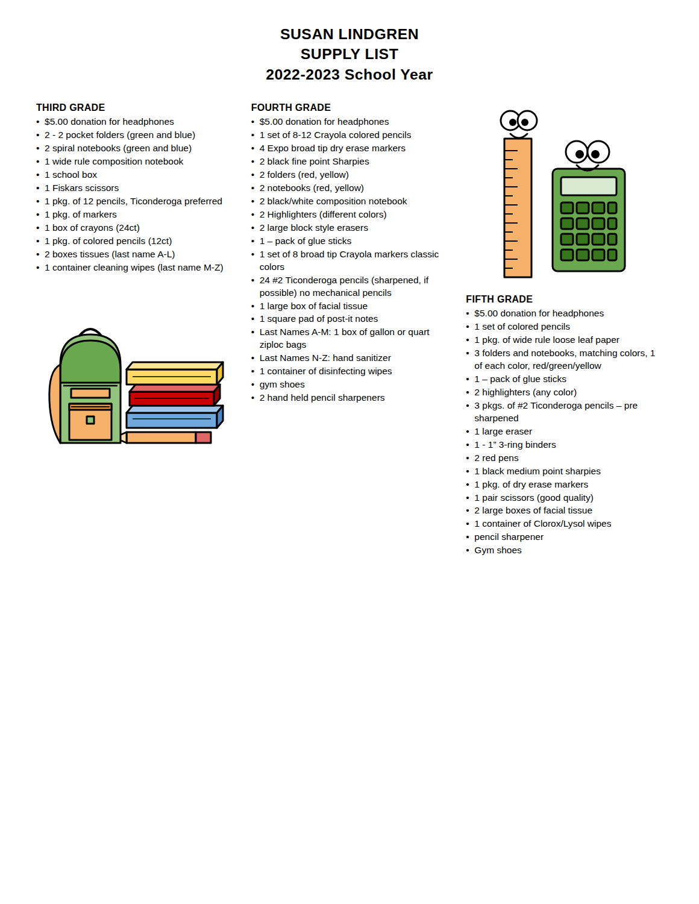SUSAN LINDGREN
SUPPLY LIST
2022-2023 School Year
THIRD GRADE
$5.00 donation for headphones
2 - 2 pocket folders (green and blue)
2 spiral notebooks (green and blue)
1 wide rule composition notebook
1 school box
1 Fiskars scissors
1 pkg. of 12 pencils, Ticonderoga preferred
1 pkg. of markers
1 box of crayons (24ct)
1 pkg. of colored pencils (12ct)
2 boxes tissues (last name A-L)
1 container cleaning wipes (last name M-Z)
FOURTH GRADE
$5.00 donation for headphones
1 set of 8-12 Crayola colored pencils
4 Expo broad tip dry erase markers
2 black fine point Sharpies
2 folders (red, yellow)
2 notebooks (red, yellow)
2 black/white composition notebook
2 Highlighters (different colors)
2 large block style erasers
1 – pack of glue sticks
1 set of 8 broad tip Crayola markers classic colors
24 #2 Ticonderoga pencils (sharpened, if possible) no mechanical pencils
1 large box of facial tissue
1 square pad of post-it notes
Last Names A-M: 1 box of gallon or quart ziploc bags
Last Names N-Z: hand sanitizer
1 container of disinfecting wipes
gym shoes
2 hand held pencil sharpeners
FIFTH GRADE
$5.00 donation for headphones
1 set of colored pencils
1 pkg. of wide rule loose leaf paper
3 folders and notebooks, matching colors, 1 of each color, red/green/yellow
1 – pack of glue sticks
2 highlighters (any color)
3 pkgs. of #2 Ticonderoga pencils – pre sharpened
1 large eraser
1 - 1” 3-ring binders
2 red pens
1 black medium point sharpies
1 pkg. of dry erase markers
1 pair scissors (good quality)
2 large boxes of facial tissue
1 container of Clorox/Lysol wipes
pencil sharpener
Gym shoes